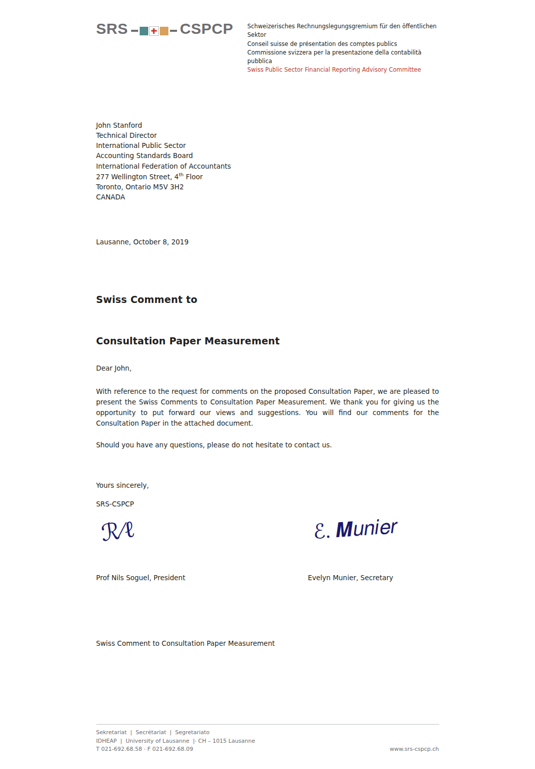SRS CSPCP
Schweizerisches Rechnungslegungsgremium für den öffentlichen Sektor
Conseil suisse de présentation des comptes publics
Commissione svizzera per la presentazione della contabilità pubblica
Swiss Public Sector Financial Reporting Advisory Committee
John Stanford
Technical Director
International Public Sector
Accounting Standards Board
International Federation of Accountants
277 Wellington Street, 4th Floor
Toronto, Ontario M5V 3H2
CANADA
Lausanne, October 8, 2019
Swiss Comment to
Consultation Paper Measurement
Dear John,
With reference to the request for comments on the proposed Consultation Paper, we are pleased to present the Swiss Comments to Consultation Paper Measurement. We thank you for giving us the opportunity to put forward our views and suggestions. You will find our comments for the Consultation Paper in the attached document.
Should you have any questions, please do not hesitate to contact us.
Yours sincerely,
SRS-CSPCP
ℛ⁄ℓ
ℰ. 𝑴𝑢𝑛𝑖𝑒𝑟
Prof Nils Soguel, President
Evelyn Munier, Secretary
Swiss Comment to Consultation Paper Measurement
Sekretariat | Secrétariat | Segretariato
IDHEAP | University of Lausanne |· CH – 1015 Lausanne
T 021-692.68.58 · F 021-692.68.09
www.srs-cspcp.ch